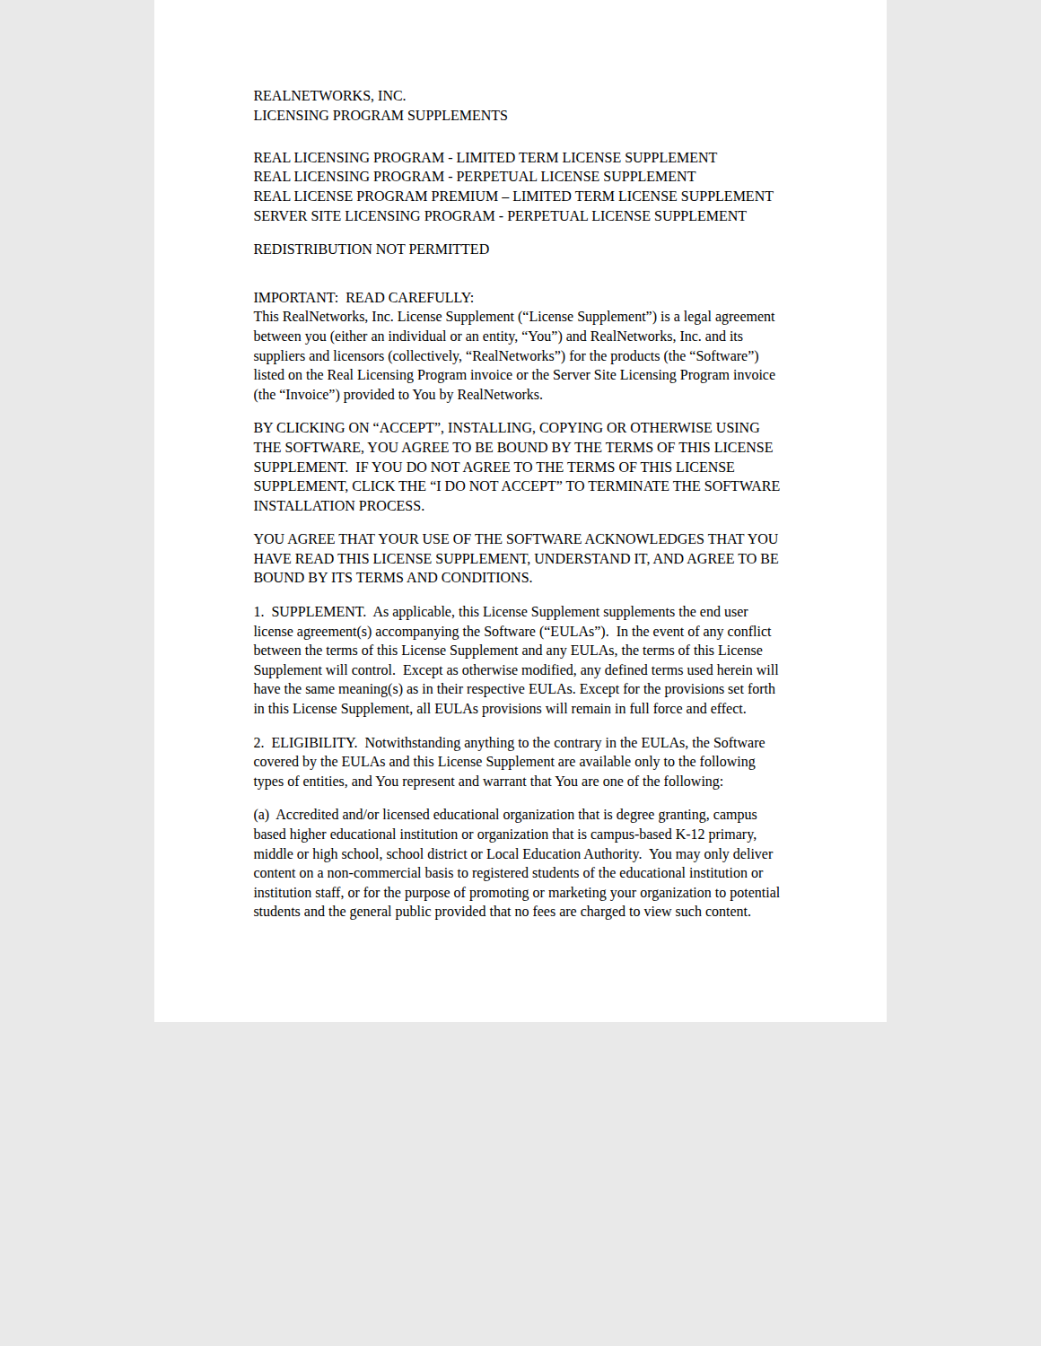REALNETWORKS, INC.
LICENSING PROGRAM SUPPLEMENTS
REAL LICENSING PROGRAM - LIMITED TERM LICENSE SUPPLEMENT
REAL LICENSING PROGRAM - PERPETUAL LICENSE SUPPLEMENT
REAL LICENSE PROGRAM PREMIUM – LIMITED TERM LICENSE SUPPLEMENT
SERVER SITE LICENSING PROGRAM - PERPETUAL LICENSE SUPPLEMENT
REDISTRIBUTION NOT PERMITTED
IMPORTANT: READ CAREFULLY:
This RealNetworks, Inc. License Supplement (“License Supplement”) is a legal agreement between you (either an individual or an entity, “You”) and RealNetworks, Inc. and its suppliers and licensors (collectively, “RealNetworks”) for the products (the “Software”) listed on the Real Licensing Program invoice or the Server Site Licensing Program invoice (the “Invoice”) provided to You by RealNetworks.
BY CLICKING ON “ACCEPT”, INSTALLING, COPYING OR OTHERWISE USING THE SOFTWARE, YOU AGREE TO BE BOUND BY THE TERMS OF THIS LICENSE SUPPLEMENT. IF YOU DO NOT AGREE TO THE TERMS OF THIS LICENSE SUPPLEMENT, CLICK THE “I DO NOT ACCEPT” TO TERMINATE THE SOFTWARE INSTALLATION PROCESS.
YOU AGREE THAT YOUR USE OF THE SOFTWARE ACKNOWLEDGES THAT YOU HAVE READ THIS LICENSE SUPPLEMENT, UNDERSTAND IT, AND AGREE TO BE BOUND BY ITS TERMS AND CONDITIONS.
1. SUPPLEMENT. As applicable, this License Supplement supplements the end user license agreement(s) accompanying the Software (“EULAs”). In the event of any conflict between the terms of this License Supplement and any EULAs, the terms of this License Supplement will control. Except as otherwise modified, any defined terms used herein will have the same meaning(s) as in their respective EULAs. Except for the provisions set forth in this License Supplement, all EULAs provisions will remain in full force and effect.
2. ELIGIBILITY. Notwithstanding anything to the contrary in the EULAs, the Software covered by the EULAs and this License Supplement are available only to the following types of entities, and You represent and warrant that You are one of the following:
(a) Accredited and/or licensed educational organization that is degree granting, campus based higher educational institution or organization that is campus-based K-12 primary, middle or high school, school district or Local Education Authority. You may only deliver content on a non-commercial basis to registered students of the educational institution or institution staff, or for the purpose of promoting or marketing your organization to potential students and the general public provided that no fees are charged to view such content.